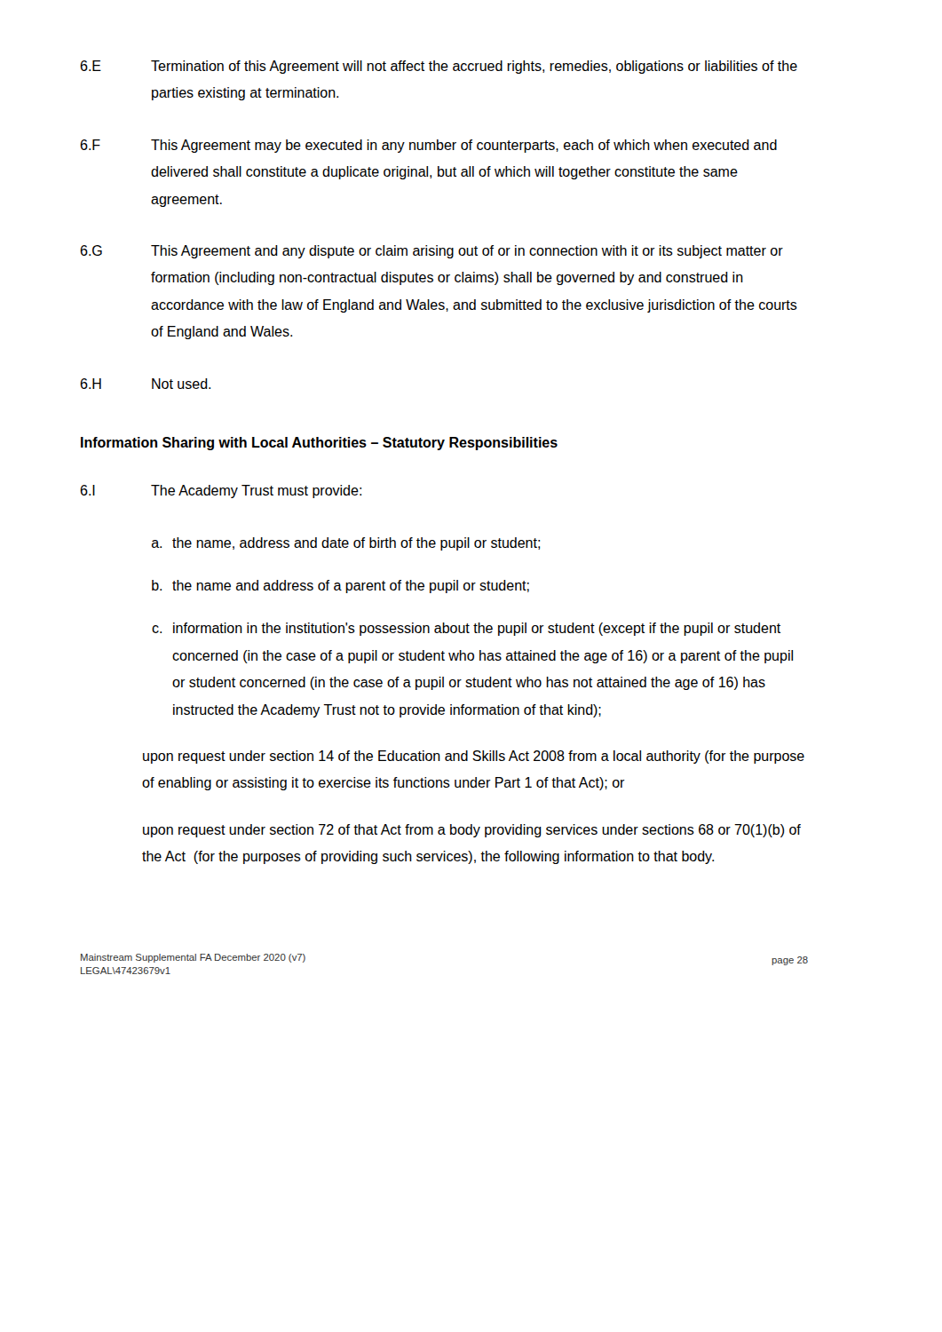6.E
Termination of this Agreement will not affect the accrued rights, remedies, obligations or liabilities of the parties existing at termination.
6.F
This Agreement may be executed in any number of counterparts, each of which when executed and delivered shall constitute a duplicate original, but all of which will together constitute the same agreement.
6.G
This Agreement and any dispute or claim arising out of or in connection with it or its subject matter or formation (including non-contractual disputes or claims) shall be governed by and construed in accordance with the law of England and Wales, and submitted to the exclusive jurisdiction of the courts of England and Wales.
6.H
Not used.
Information Sharing with Local Authorities – Statutory Responsibilities
6.I
The Academy Trust must provide:
the name, address and date of birth of the pupil or student;
the name and address of a parent of the pupil or student;
information in the institution's possession about the pupil or student (except if the pupil or student concerned (in the case of a pupil or student who has attained the age of 16) or a parent of the pupil or student concerned (in the case of a pupil or student who has not attained the age of 16) has instructed the Academy Trust not to provide information of that kind);
upon request under section 14 of the Education and Skills Act 2008 from a local authority (for the purpose of enabling or assisting it to exercise its functions under Part 1 of that Act); or
upon request under section 72 of that Act from a body providing services under sections 68 or 70(1)(b) of the Act (for the purposes of providing such services), the following information to that body.
Mainstream Supplemental FA December 2020 (v7)
LEGAL\47423679v1
page 28